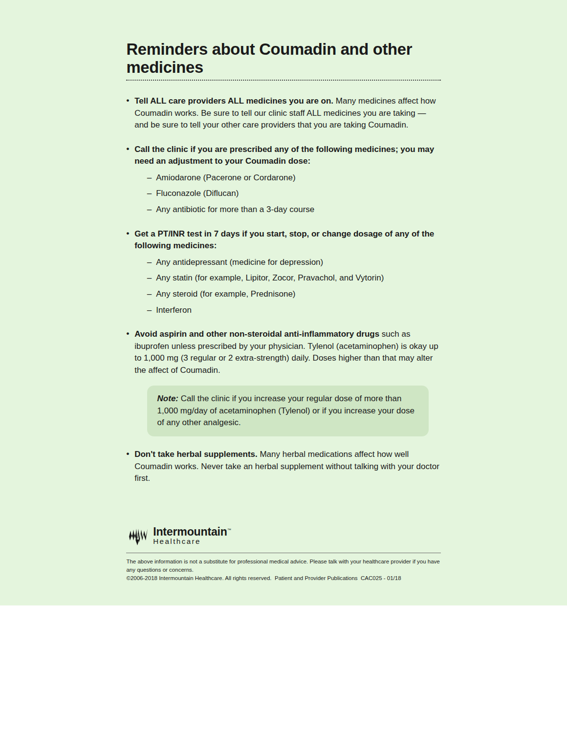Reminders about Coumadin and other medicines
Tell ALL care providers ALL medicines you are on. Many medicines affect how Coumadin works. Be sure to tell our clinic staff ALL medicines you are taking — and be sure to tell your other care providers that you are taking Coumadin.
Call the clinic if you are prescribed any of the following medicines; you may need an adjustment to your Coumadin dose:
Amiodarone (Pacerone or Cordarone)
Fluconazole (Diflucan)
Any antibiotic for more than a 3-day course
Get a PT/INR test in 7 days if you start, stop, or change dosage of any of the following medicines:
Any antidepressant (medicine for depression)
Any statin (for example, Lipitor, Zocor, Pravachol, and Vytorin)
Any steroid (for example, Prednisone)
Interferon
Avoid aspirin and other non-steroidal anti-inflammatory drugs such as ibuprofen unless prescribed by your physician. Tylenol (acetaminophen) is okay up to 1,000 mg (3 regular or 2 extra-strength) daily. Doses higher than that may alter the affect of Coumadin.
Note: Call the clinic if you increase your regular dose of more than 1,000 mg/day of acetaminophen (Tylenol) or if you increase your dose of any other analgesic.
Don't take herbal supplements. Many herbal medications affect how well Coumadin works. Never take an herbal supplement without talking with your doctor first.
Intermountain™
Healthcare
The above information is not a substitute for professional medical advice. Please talk with your healthcare provider if you have any questions or concerns.
©2006-2018 Intermountain Healthcare. All rights reserved. Patient and Provider Publications CAC025 - 01/18